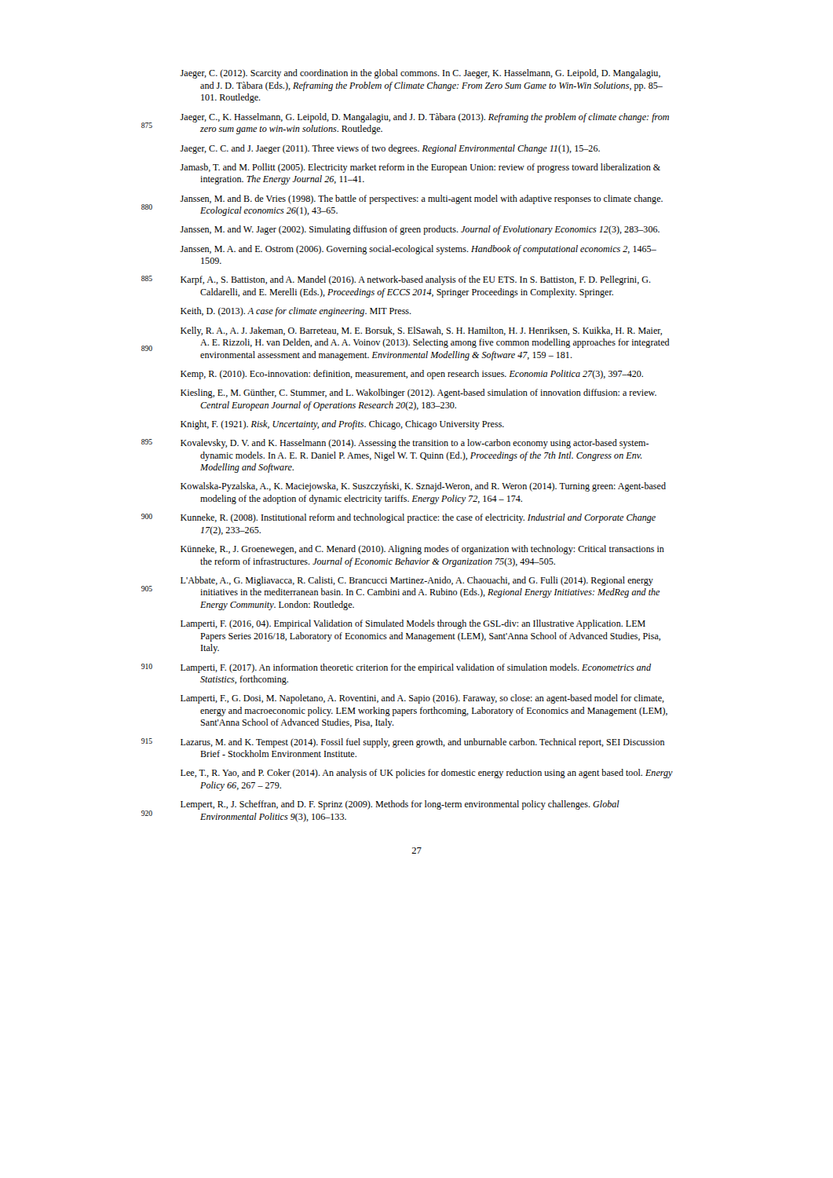Jaeger, C. (2012). Scarcity and coordination in the global commons. In C. Jaeger, K. Hasselmann, G. Leipold, D. Mangalagiu, and J. D. Tàbara (Eds.), Reframing the Problem of Climate Change: From Zero Sum Game to Win-Win Solutions, pp. 85–101. Routledge.
875
Jaeger, C., K. Hasselmann, G. Leipold, D. Mangalagiu, and J. D. Tàbara (2013). Reframing the problem of climate change: from zero sum game to win-win solutions. Routledge.
Jaeger, C. C. and J. Jaeger (2011). Three views of two degrees. Regional Environmental Change 11(1), 15–26.
Jamasb, T. and M. Pollitt (2005). Electricity market reform in the European Union: review of progress toward liberalization & integration. The Energy Journal 26, 11–41.
880
Janssen, M. and B. de Vries (1998). The battle of perspectives: a multi-agent model with adaptive responses to climate change. Ecological economics 26(1), 43–65.
Janssen, M. and W. Jager (2002). Simulating diffusion of green products. Journal of Evolutionary Economics 12(3), 283–306.
Janssen, M. A. and E. Ostrom (2006). Governing social-ecological systems. Handbook of computational economics 2, 1465–1509.
885
Karpf, A., S. Battiston, and A. Mandel (2016). A network-based analysis of the EU ETS. In S. Battiston, F. D. Pellegrini, G. Caldarelli, and E. Merelli (Eds.), Proceedings of ECCS 2014, Springer Proceedings in Complexity. Springer.
Keith, D. (2013). A case for climate engineering. MIT Press.
890
Kelly, R. A., A. J. Jakeman, O. Barreteau, M. E. Borsuk, S. ElSawah, S. H. Hamilton, H. J. Henriksen, S. Kuikka, H. R. Maier, A. E. Rizzoli, H. van Delden, and A. A. Voinov (2013). Selecting among five common modelling approaches for integrated environmental assessment and management. Environmental Modelling & Software 47, 159 – 181.
Kemp, R. (2010). Eco-innovation: definition, measurement, and open research issues. Economia Politica 27(3), 397–420.
Kiesling, E., M. Günther, C. Stummer, and L. Wakolbinger (2012). Agent-based simulation of innovation diffusion: a review. Central European Journal of Operations Research 20(2), 183–230.
Knight, F. (1921). Risk, Uncertainty, and Profits. Chicago, Chicago University Press.
895
Kovalevsky, D. V. and K. Hasselmann (2014). Assessing the transition to a low-carbon economy using actor-based system-dynamic models. In A. E. R. Daniel P. Ames, Nigel W. T. Quinn (Ed.), Proceedings of the 7th Intl. Congress on Env. Modelling and Software.
Kowalska-Pyzalska, A., K. Maciejowska, K. Suszczyński, K. Sznajd-Weron, and R. Weron (2014). Turning green: Agent-based modeling of the adoption of dynamic electricity tariffs. Energy Policy 72, 164 – 174.
900
Kunneke, R. (2008). Institutional reform and technological practice: the case of electricity. Industrial and Corporate Change 17(2), 233–265.
Künneke, R., J. Groenewegen, and C. Menard (2010). Aligning modes of organization with technology: Critical transactions in the reform of infrastructures. Journal of Economic Behavior & Organization 75(3), 494–505.
905
L'Abbate, A., G. Migliavacca, R. Calisti, C. Brancucci Martinez-Anido, A. Chaouachi, and G. Fulli (2014). Regional energy initiatives in the mediterranean basin. In C. Cambini and A. Rubino (Eds.), Regional Energy Initiatives: MedReg and the Energy Community. London: Routledge.
Lamperti, F. (2016, 04). Empirical Validation of Simulated Models through the GSL-div: an Illustrative Application. LEM Papers Series 2016/18, Laboratory of Economics and Management (LEM), Sant'Anna School of Advanced Studies, Pisa, Italy.
910
Lamperti, F. (2017). An information theoretic criterion for the empirical validation of simulation models. Econometrics and Statistics, forthcoming.
Lamperti, F., G. Dosi, M. Napoletano, A. Roventini, and A. Sapio (2016). Faraway, so close: an agent-based model for climate, energy and macroeconomic policy. LEM working papers forthcoming, Laboratory of Economics and Management (LEM), Sant'Anna School of Advanced Studies, Pisa, Italy.
915
Lazarus, M. and K. Tempest (2014). Fossil fuel supply, green growth, and unburnable carbon. Technical report, SEI Discussion Brief - Stockholm Environment Institute.
Lee, T., R. Yao, and P. Coker (2014). An analysis of UK policies for domestic energy reduction using an agent based tool. Energy Policy 66, 267 – 279.
920
Lempert, R., J. Scheffran, and D. F. Sprinz (2009). Methods for long-term environmental policy challenges. Global Environmental Politics 9(3), 106–133.
27